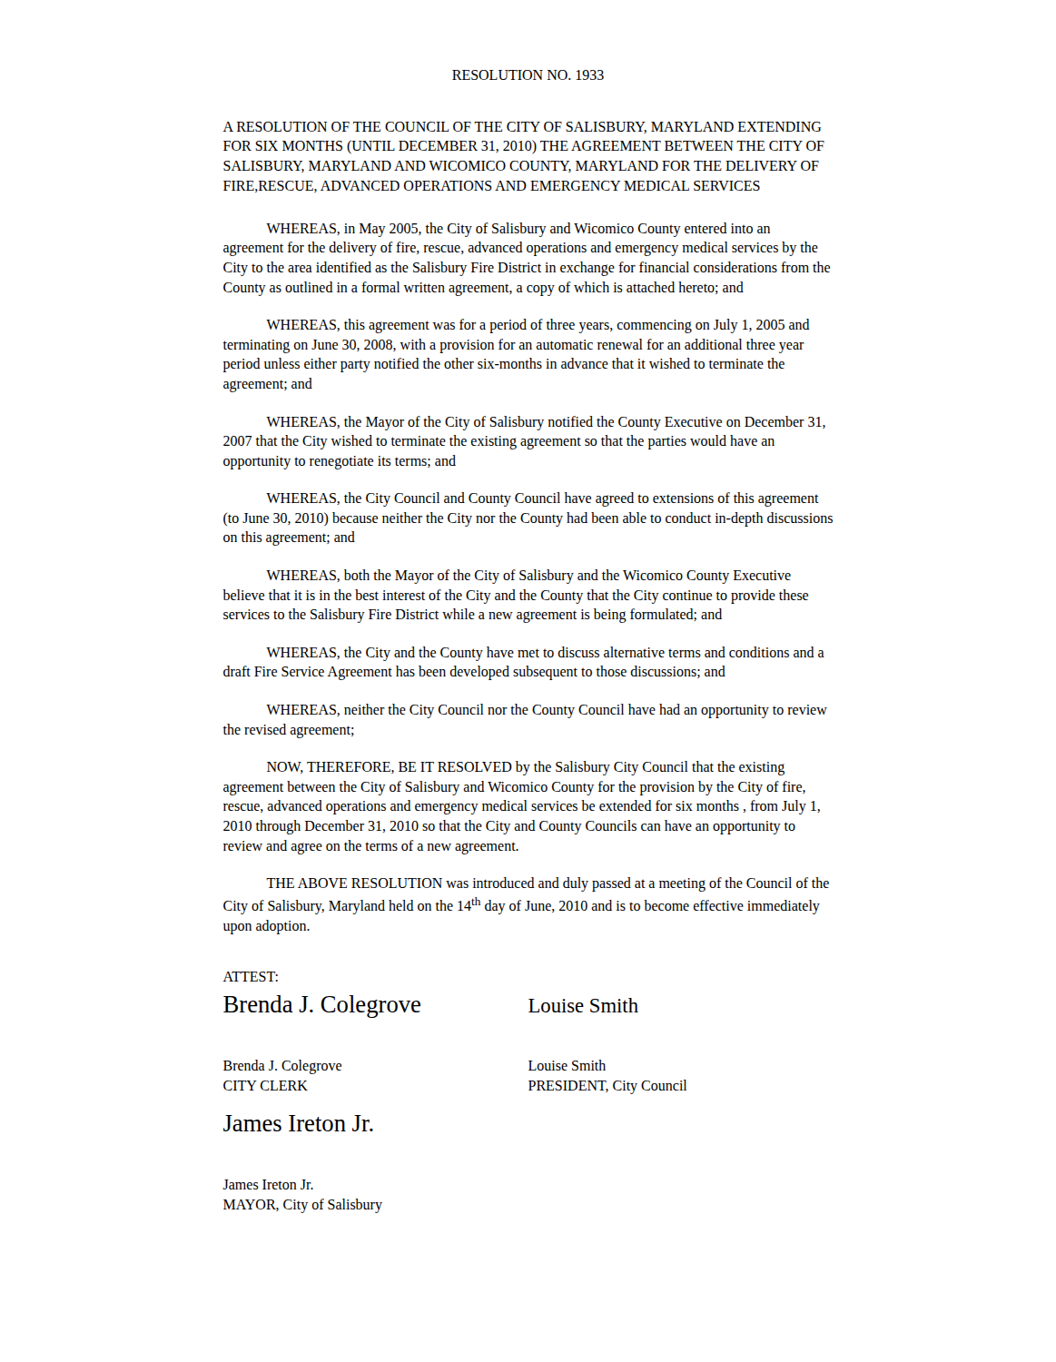RESOLUTION NO. 1933
A RESOLUTION OF THE COUNCIL OF THE CITY OF SALISBURY, MARYLAND EXTENDING FOR SIX MONTHS (UNTIL DECEMBER 31, 2010) THE AGREEMENT BETWEEN THE CITY OF SALISBURY, MARYLAND AND WICOMICO COUNTY, MARYLAND FOR THE DELIVERY OF FIRE,RESCUE, ADVANCED OPERATIONS AND EMERGENCY MEDICAL SERVICES
WHEREAS, in May 2005, the City of Salisbury and Wicomico County entered into an agreement for the delivery of fire, rescue, advanced operations and emergency medical services by the City to the area identified as the Salisbury Fire District in exchange for financial considerations from the County as outlined in a formal written agreement, a copy of which is attached hereto; and
WHEREAS, this agreement was for a period of three years, commencing on July 1, 2005 and terminating on June 30, 2008, with a provision for an automatic renewal for an additional three year period unless either party notified the other six-months in advance that it wished to terminate the agreement; and
WHEREAS, the Mayor of the City of Salisbury notified the County Executive on December 31, 2007 that the City wished to terminate the existing agreement so that the parties would have an opportunity to renegotiate its terms; and
WHEREAS, the City Council and County Council have agreed to extensions of this agreement (to June 30, 2010) because neither the City nor the County had been able to conduct in-depth discussions on this agreement; and
WHEREAS, both the Mayor of the City of Salisbury and the Wicomico County Executive believe that it is in the best interest of the City and the County that the City continue to provide these services to the Salisbury Fire District while a new agreement is being formulated; and
WHEREAS, the City and the County have met to discuss alternative terms and conditions and a draft Fire Service Agreement has been developed subsequent to those discussions; and
WHEREAS, neither the City Council nor the County Council have had an opportunity to review the revised agreement;
NOW, THEREFORE, BE IT RESOLVED by the Salisbury City Council that the existing agreement between the City of Salisbury and Wicomico County for the provision by the City of fire, rescue, advanced operations and emergency medical services be extended for six months , from July 1, 2010 through December 31, 2010 so that the City and County Councils can have an opportunity to review and agree on the terms of a new agreement.
THE ABOVE RESOLUTION was introduced and duly passed at a meeting of the Council of the City of Salisbury, Maryland held on the 14th day of June, 2010 and is to become effective immediately upon adoption.
ATTEST:
| Brenda J. Colegrove Brenda J. Colegrove CITY CLERK | Louise Smith Louise Smith PRESIDENT, City Council |
| James Ireton Jr. James Ireton Jr. MAYOR, City of Salisbury | |